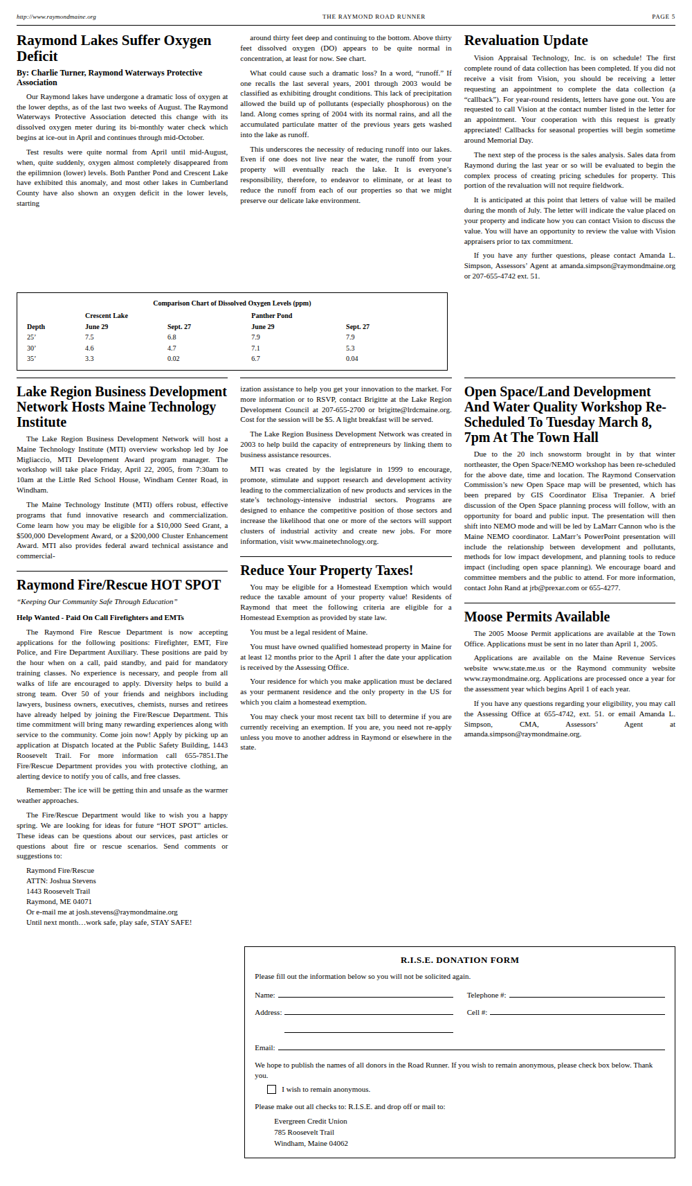http://www.raymondmaine.org THE RAYMOND ROAD RUNNER PAGE 5
Raymond Lakes Suffer Oxygen Deficit
By: Charlie Turner, Raymond Waterways Protective Association
Our Raymond lakes have undergone a dramatic loss of oxygen at the lower depths, as of the last two weeks of August. The Raymond Waterways Protective Association detected this change with its dissolved oxygen meter during its bi-monthly water check which begins at ice-out in April and continues through mid-October.
Test results were quite normal from April until mid-August, when, quite suddenly, oxygen almost completely disappeared from the epilimnion (lower) levels. Both Panther Pond and Crescent Lake have exhibited this anomaly, and most other lakes in Cumberland County have also shown an oxygen deficit in the lower levels, starting
around thirty feet deep and continuing to the bottom. Above thirty feet dissolved oxygen (DO) appears to be quite normal in concentration, at least for now. See chart.
What could cause such a dramatic loss? In a word, “runoff.” If one recalls the last several years, 2001 through 2003 would be classified as exhibiting drought conditions. This lack of precipitation allowed the build up of pollutants (especially phosphorous) on the land. Along comes spring of 2004 with its normal rains, and all the accumulated particulate matter of the previous years gets washed into the lake as runoff.
This underscores the necessity of reducing runoff into our lakes. Even if one does not live near the water, the runoff from your property will eventually reach the lake. It is everyone’s responsibility, therefore, to endeavor to eliminate, or at least to reduce the runoff from each of our properties so that we might preserve our delicate lake environment.
Revaluation Update
Vision Appraisal Technology, Inc. is on schedule! The first complete round of data collection has been completed. If you did not receive a visit from Vision, you should be receiving a letter requesting an appointment to complete the data collection (a “callback”). For year-round residents, letters have gone out. You are requested to call Vision at the contact number listed in the letter for an appointment. Your cooperation with this request is greatly appreciated! Callbacks for seasonal properties will begin sometime around Memorial Day.
The next step of the process is the sales analysis. Sales data from Raymond during the last year or so will be evaluated to begin the complex process of creating pricing schedules for property. This portion of the revaluation will not require fieldwork.
It is anticipated at this point that letters of value will be mailed during the month of July. The letter will indicate the value placed on your property and indicate how you can contact Vision to discuss the value. You will have an opportunity to review the value with Vision appraisers prior to tax commitment.
If you have any further questions, please contact Amanda L. Simpson, Assessors’ Agent at amanda.simpson@raymondmaine.org or 207-655-4742 ext. 51.
Comparison Chart of Dissolved Oxygen Levels (ppm)
| | Crescent Lake | Panther Pond |
| Depth | June 29 | Sept. 27 | June 29 | Sept. 27 |
| 25’ | 7.5 | 6.8 | 7.9 | 7.9 |
| 30’ | 4.6 | 4.7 | 7.1 | 5.3 |
| 35’ | 3.3 | 0.02 | 6.7 | 0.04 |
Lake Region Business Development Network Hosts Maine Technology Institute
The Lake Region Business Development Network will host a Maine Technology Institute (MTI) overview workshop led by Joe Migliaccio, MTI Development Award program manager. The workshop will take place Friday, April 22, 2005, from 7:30am to 10am at the Little Red School House, Windham Center Road, in Windham.
The Maine Technology Institute (MTI) offers robust, effective programs that fund innovative research and commercialization. Come learn how you may be eligible for a $10,000 Seed Grant, a $500,000 Development Award, or a $200,000 Cluster Enhancement Award. MTI also provides federal award technical assistance and commercial-
Raymond Fire/Rescue HOT SPOT
“Keeping Our Community Safe Through Education”
Help Wanted - Paid On Call Firefighters and EMTs
The Raymond Fire Rescue Department is now accepting applications for the following positions: Firefighter, EMT, Fire Police, and Fire Department Auxiliary. These positions are paid by the hour when on a call, paid standby, and paid for mandatory training classes. No experience is necessary, and people from all walks of life are encouraged to apply. Diversity helps to build a strong team. Over 50 of your friends and neighbors including lawyers, business owners, executives, chemists, nurses and retirees have already helped by joining the Fire/Rescue Department. This time commitment will bring many rewarding experiences along with service to the community. Come join now! Apply by picking up an application at Dispatch located at the Public Safety Building, 1443 Roosevelt Trail. For more information call 655-7851.The Fire/Rescue Department provides you with protective clothing, an alerting device to notify you of calls, and free classes.
Remember: The ice will be getting thin and unsafe as the warmer weather approaches.
The Fire/Rescue Department would like to wish you a happy spring. We are looking for ideas for future “HOT SPOT” articles. These ideas can be questions about our services, past articles or questions about fire or rescue scenarios. Send comments or suggestions to:
Raymond Fire/Rescue
ATTN: Joshua Stevens
1443 Roosevelt Trail
Raymond, ME 04071
Or e-mail me at josh.stevens@raymondmaine.org
Until next month…work safe, play safe, STAY SAFE!
ization assistance to help you get your innovation to the market. For more information or to RSVP, contact Brigitte at the Lake Region Development Council at 207-655-2700 or brigitte@lrdcmaine.org. Cost for the session will be $5. A light breakfast will be served.
The Lake Region Business Development Network was created in 2003 to help build the capacity of entrepreneurs by linking them to business assistance resources.
MTI was created by the legislature in 1999 to encourage, promote, stimulate and support research and development activity leading to the commercialization of new products and services in the state’s technology-intensive industrial sectors. Programs are designed to enhance the competitive position of those sectors and increase the likelihood that one or more of the sectors will support clusters of industrial activity and create new jobs. For more information, visit www.mainetechnology.org.
Reduce Your Property Taxes!
You may be eligible for a Homestead Exemption which would reduce the taxable amount of your property value! Residents of Raymond that meet the following criteria are eligible for a Homestead Exemption as provided by state law.
You must be a legal resident of Maine.
You must have owned qualified homestead property in Maine for at least 12 months prior to the April 1 after the date your application is received by the Assessing Office.
Your residence for which you make application must be declared as your permanent residence and the only property in the US for which you claim a homestead exemption.
You may check your most recent tax bill to determine if you are currently receiving an exemption. If you are, you need not re-apply unless you move to another address in Raymond or elsewhere in the state.
Open Space/Land Development And Water Quality Workshop Re-Scheduled To Tuesday March 8, 7pm At The Town Hall
Due to the 20 inch snowstorm brought in by that winter northeaster, the Open Space/NEMO workshop has been re-scheduled for the above date, time and location. The Raymond Conservation Commission’s new Open Space map will be presented, which has been prepared by GIS Coordinator Elisa Trepanier. A brief discussion of the Open Space planning process will follow, with an opportunity for board and public input. The presentation will then shift into NEMO mode and will be led by LaMarr Cannon who is the Maine NEMO coordinator. LaMarr’s PowerPoint presentation will include the relationship between development and pollutants, methods for low impact development, and planning tools to reduce impact (including open space planning). We encourage board and committee members and the public to attend. For more information, contact John Rand at jrb@prexar.com or 655-4277.
Moose Permits Available
The 2005 Moose Permit applications are available at the Town Office. Applications must be sent in no later than April 1, 2005.
Applications are available on the Maine Revenue Services website www.state.me.us or the Raymond community website www.raymondmaine.org. Applications are processed once a year for the assessment year which begins April 1 of each year.
If you have any questions regarding your eligibility, you may call the Assessing Office at 655-4742, ext. 51. or email Amanda L. Simpson, CMA, Assessors’ Agent at amanda.simpson@raymondmaine.org.
R.I.S.E. DONATION FORM
Please fill out the information below so you will not be solicited again.
Name:
Telephone #:
Address:
Cell #:
Address:
Cell #:
Email:
We hope to publish the names of all donors in the Road Runner. If you wish to remain anonymous, please check box below. Thank you.
I wish to remain anonymous.
Please make out all checks to: R.I.S.E. and drop off or mail to:
Evergreen Credit Union
785 Roosevelt Trail
Windham, Maine 04062